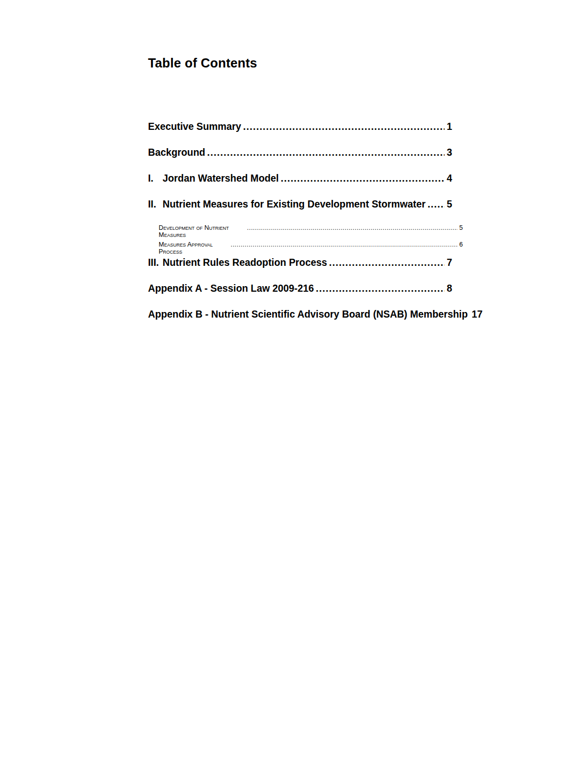Table of Contents
Executive Summary ........................................................................................ 1
Background ..................................................................................................... 3
I. Jordan Watershed Model ............................................................................. 4
II. Nutrient Measures for Existing Development Stormwater ............................ 5
Development of Nutrient Measures ......................................................................................................................... 5
Measures Approval Process ................................................................................................................................. 6
III. Nutrient Rules Readoption Process ............................................................. 7
Appendix A - Session Law 2009-216 ................................................................. 8
Appendix B - Nutrient Scientific Advisory Board (NSAB) Membership .............. 17